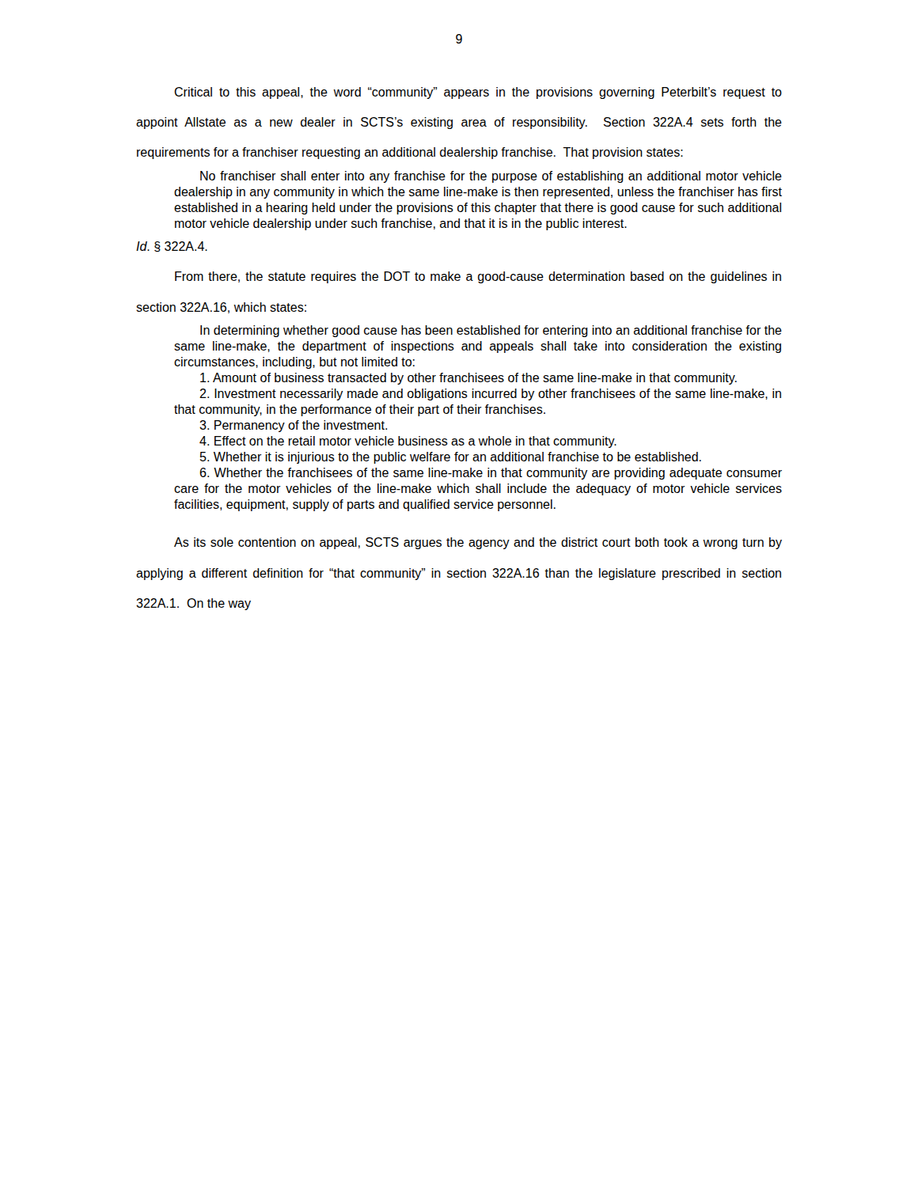9
Critical to this appeal, the word “community” appears in the provisions governing Peterbilt’s request to appoint Allstate as a new dealer in SCTS’s existing area of responsibility. Section 322A.4 sets forth the requirements for a franchiser requesting an additional dealership franchise. That provision states:
No franchiser shall enter into any franchise for the purpose of establishing an additional motor vehicle dealership in any community in which the same line-make is then represented, unless the franchiser has first established in a hearing held under the provisions of this chapter that there is good cause for such additional motor vehicle dealership under such franchise, and that it is in the public interest.
Id. § 322A.4.
From there, the statute requires the DOT to make a good-cause determination based on the guidelines in section 322A.16, which states:
In determining whether good cause has been established for entering into an additional franchise for the same line-make, the department of inspections and appeals shall take into consideration the existing circumstances, including, but not limited to:
1. Amount of business transacted by other franchisees of the same line-make in that community.
2. Investment necessarily made and obligations incurred by other franchisees of the same line-make, in that community, in the performance of their part of their franchises.
3. Permanency of the investment.
4. Effect on the retail motor vehicle business as a whole in that community.
5. Whether it is injurious to the public welfare for an additional franchise to be established.
6. Whether the franchisees of the same line-make in that community are providing adequate consumer care for the motor vehicles of the line-make which shall include the adequacy of motor vehicle services facilities, equipment, supply of parts and qualified service personnel.
As its sole contention on appeal, SCTS argues the agency and the district court both took a wrong turn by applying a different definition for “that community” in section 322A.16 than the legislature prescribed in section 322A.1. On the way